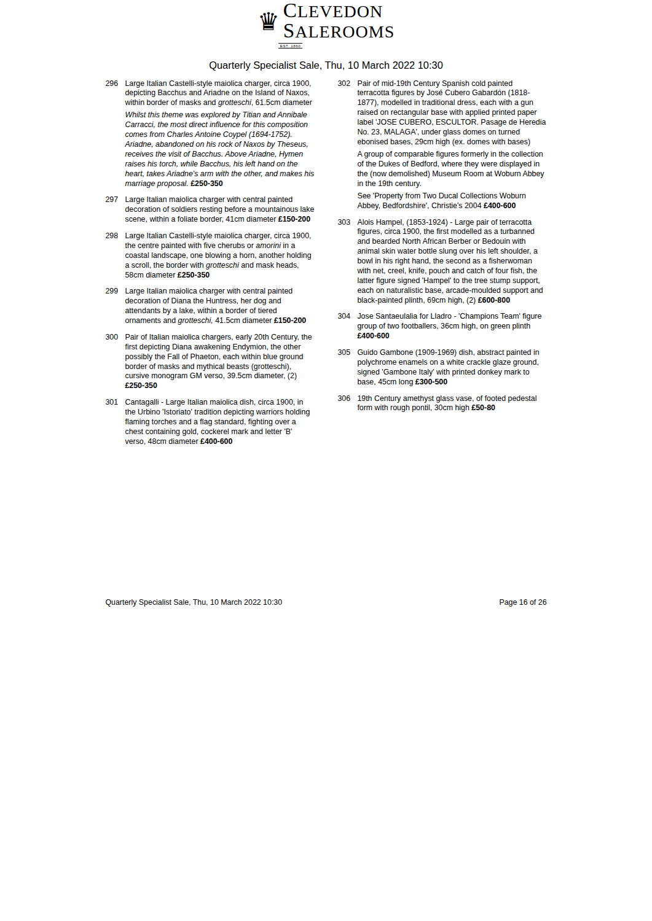♛ CLEVEDON SALEROOMS
EST. 1860
Quarterly Specialist Sale, Thu, 10 March 2022 10:30
296
Large Italian Castelli-style maiolica charger, circa 1900, depicting Bacchus and Ariadne on the Island of Naxos, within border of masks and grotteschi, 61.5cm diameter
Whilst this theme was explored by Titian and Annibale Carracci, the most direct influence for this composition comes from Charles Antoine Coypel (1694-1752). Ariadne, abandoned on his rock of Naxos by Theseus, receives the visit of Bacchus. Above Ariadne, Hymen raises his torch, while Bacchus, his left hand on the heart, takes Ariadne's arm with the other, and makes his marriage proposal. £250-350
297
Large Italian maiolica charger with central painted decoration of soldiers resting before a mountainous lake scene, within a foliate border, 41cm diameter £150-200
298
Large Italian Castelli-style maiolica charger, circa 1900, the centre painted with five cherubs or amorini in a coastal landscape, one blowing a horn, another holding a scroll, the border with grotteschi and mask heads, 58cm diameter £250-350
299
Large Italian maiolica charger with central painted decoration of Diana the Huntress, her dog and attendants by a lake, within a border of tiered ornaments and grotteschi, 41.5cm diameter £150-200
300
Pair of Italian maiolica chargers, early 20th Century, the first depicting Diana awakening Endymion, the other possibly the Fall of Phaeton, each within blue ground border of masks and mythical beasts (grotteschi), cursive monogram GM verso, 39.5cm diameter, (2) £250-350
301
Cantagalli - Large Italian maiolica dish, circa 1900, in the Urbino 'Istoriato' tradition depicting warriors holding flaming torches and a flag standard, fighting over a chest containing gold, cockerel mark and letter 'B' verso, 48cm diameter £400-600
302
Pair of mid-19th Century Spanish cold painted terracotta figures by José Cubero Gabardón (1818-1877), modelled in traditional dress, each with a gun raised on rectangular base with applied printed paper label 'JOSE CUBERO, ESCULTOR. Pasage de Heredia No. 23, MALAGA', under glass domes on turned ebonised bases, 29cm high (ex. domes with bases)
A group of comparable figures formerly in the collection of the Dukes of Bedford, where they were displayed in the (now demolished) Museum Room at Woburn Abbey in the 19th century.
See 'Property from Two Ducal Collections Woburn Abbey, Bedfordshire', Christie's 2004 £400-600
303
Alois Hampel, (1853-1924) - Large pair of terracotta figures, circa 1900, the first modelled as a turbanned and bearded North African Berber or Bedouin with animal skin water bottle slung over his left shoulder, a bowl in his right hand, the second as a fisherwoman with net, creel, knife, pouch and catch of four fish, the latter figure signed 'Hampel' to the tree stump support, each on naturalistic base, arcade-moulded support and black-painted plinth, 69cm high, (2) £600-800
304
Jose Santaeulalia for Lladro - 'Champions Team' figure group of two footballers, 36cm high, on green plinth £400-600
305
Guido Gambone (1909-1969) dish, abstract painted in polychrome enamels on a white crackle glaze ground, signed 'Gambone Italy' with printed donkey mark to base, 45cm long £300-500
306
19th Century amethyst glass vase, of footed pedestal form with rough pontil, 30cm high £50-80
Quarterly Specialist Sale, Thu, 10 March 2022 10:30
Page 16 of 26